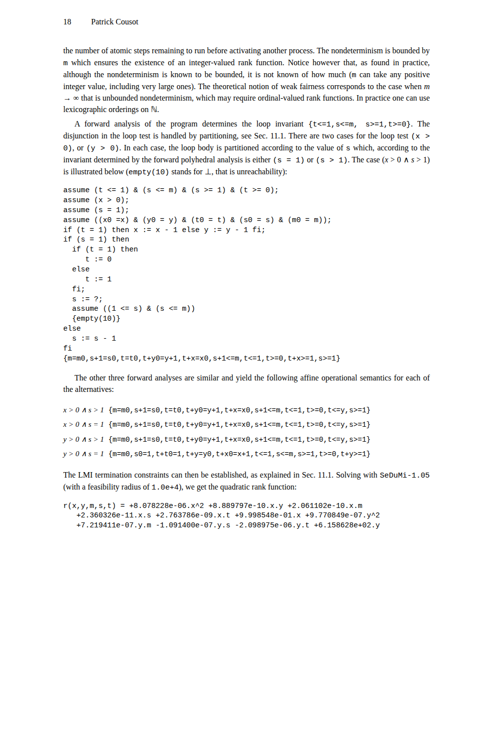18 Patrick Cousot
the number of atomic steps remaining to run before activating another process. The nondeterminism is bounded by m which ensures the existence of an integer-valued rank function. Notice however that, as found in practice, although the nondeterminism is known to be bounded, it is not known of how much (m can take any positive integer value, including very large ones). The theoretical notion of weak fairness corresponds to the case when m → ∞ that is unbounded nondeterminism, which may require ordinal-valued rank functions. In practice one can use lexicographic orderings on ℕ.
A forward analysis of the program determines the loop invariant {t<=1,s<=m, s>=1,t>=0}. The disjunction in the loop test is handled by partitioning, see Sec. 11.1. There are two cases for the loop test (x > 0), or (y > 0). In each case, the loop body is partitioned according to the value of s which, according to the invariant determined by the forward polyhedral analysis is either (s = 1) or (s > 1). The case (x > 0 ∧ s > 1) is illustrated below (empty(10) stands for ⊥, that is unreachability):
assume (t <= 1) & (s <= m) & (s >= 1) & (t >= 0);
assume (x > 0);
assume (s = 1);
assume ((x0 =x) & (y0 = y) & (t0 = t) & (s0 = s) & (m0 = m));
if (t = 1) then x := x - 1 else y := y - 1 fi;
if (s = 1) then
  if (t = 1) then
     t := 0
  else
     t := 1
  fi;
  s := ?;
  assume ((1 <= s) & (s <= m))
  {empty(10)}
else
  s := s - 1
fi
{m=m0,s+1=s0,t=t0,t+y0=y+1,t+x=x0,s+1<=m,t<=1,t>=0,t+x>=1,s>=1}
The other three forward analyses are similar and yield the following affine operational semantics for each of the alternatives:
x > 0 ∧ s > 1 {m=m0,s+1=s0,t=t0,t+y0=y+1,t+x=x0,s+1<=m,t<=1,t>=0,t<=y,s>=1}
x > 0 ∧ s = 1 {m=m0,s+1=s0,t=t0,t+y0=y+1,t+x=x0,s+1<=m,t<=1,t>=0,t<=y,s>=1}
y > 0 ∧ s > 1 {m=m0,s+1=s0,t=t0,t+y0=y+1,t+x=x0,s+1<=m,t<=1,t>=0,t<=y,s>=1}
y > 0 ∧ s = 1 {m=m0,s0=1,t+t0=1,t+y=y0,t+x0=x+1,t<=1,s<=m,s>=1,t>=0,t+y>=1}
The LMI termination constraints can then be established, as explained in Sec. 11.1. Solving with SeDuMi-1.05 (with a feasibility radius of 1.0e+4), we get the quadratic rank function:
r(x,y,m,s,t) = +8.078228e-06.x^2 +8.889797e-10.x.y +2.061102e-10.x.m
   +2.360326e-11.x.s +2.763786e-09.x.t +9.998548e-01.x +9.770849e-07.y^2
   +7.219411e-07.y.m -1.091400e-07.y.s -2.098975e-06.y.t +6.158628e+02.y